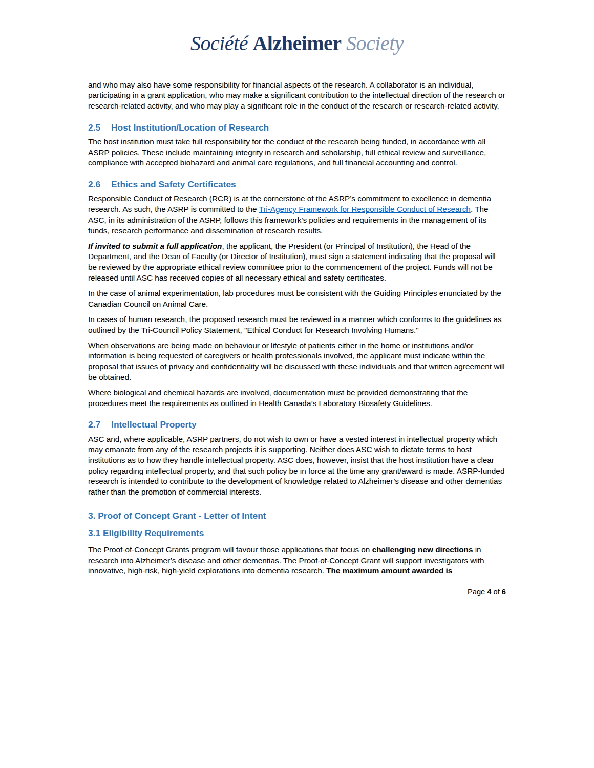Société Alzheimer Society
and who may also have some responsibility for financial aspects of the research. A collaborator is an individual, participating in a grant application, who may make a significant contribution to the intellectual direction of the research or research-related activity, and who may play a significant role in the conduct of the research or research-related activity.
2.5 Host Institution/Location of Research
The host institution must take full responsibility for the conduct of the research being funded, in accordance with all ASRP policies. These include maintaining integrity in research and scholarship, full ethical review and surveillance, compliance with accepted biohazard and animal care regulations, and full financial accounting and control.
2.6 Ethics and Safety Certificates
Responsible Conduct of Research (RCR) is at the cornerstone of the ASRP’s commitment to excellence in dementia research. As such, the ASRP is committed to the Tri-Agency Framework for Responsible Conduct of Research. The ASC, in its administration of the ASRP, follows this framework’s policies and requirements in the management of its funds, research performance and dissemination of research results.
If invited to submit a full application, the applicant, the President (or Principal of Institution), the Head of the Department, and the Dean of Faculty (or Director of Institution), must sign a statement indicating that the proposal will be reviewed by the appropriate ethical review committee prior to the commencement of the project. Funds will not be released until ASC has received copies of all necessary ethical and safety certificates.
In the case of animal experimentation, lab procedures must be consistent with the Guiding Principles enunciated by the Canadian Council on Animal Care.
In cases of human research, the proposed research must be reviewed in a manner which conforms to the guidelines as outlined by the Tri-Council Policy Statement, "Ethical Conduct for Research Involving Humans."
When observations are being made on behaviour or lifestyle of patients either in the home or institutions and/or information is being requested of caregivers or health professionals involved, the applicant must indicate within the proposal that issues of privacy and confidentiality will be discussed with these individuals and that written agreement will be obtained.
Where biological and chemical hazards are involved, documentation must be provided demonstrating that the procedures meet the requirements as outlined in Health Canada’s Laboratory Biosafety Guidelines.
2.7 Intellectual Property
ASC and, where applicable, ASRP partners, do not wish to own or have a vested interest in intellectual property which may emanate from any of the research projects it is supporting. Neither does ASC wish to dictate terms to host institutions as to how they handle intellectual property. ASC does, however, insist that the host institution have a clear policy regarding intellectual property, and that such policy be in force at the time any grant/award is made. ASRP-funded research is intended to contribute to the development of knowledge related to Alzheimer’s disease and other dementias rather than the promotion of commercial interests.
3. Proof of Concept Grant - Letter of Intent
3.1 Eligibility Requirements
The Proof-of-Concept Grants program will favour those applications that focus on challenging new directions in research into Alzheimer’s disease and other dementias. The Proof-of-Concept Grant will support investigators with innovative, high-risk, high-yield explorations into dementia research. The maximum amount awarded is
Page 4 of 6